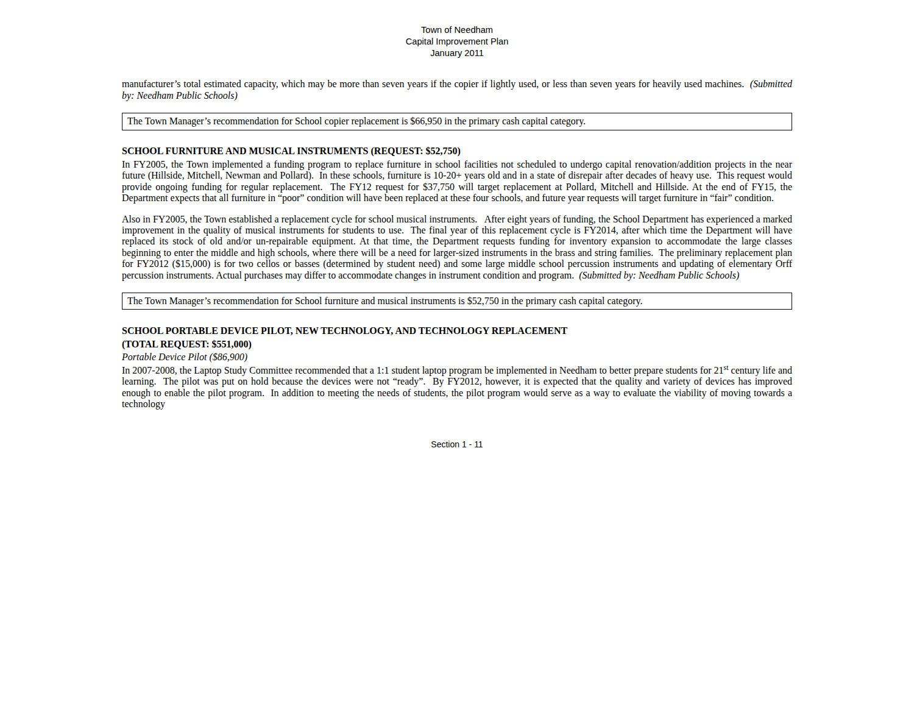Town of Needham
Capital Improvement Plan
January 2011
manufacturer’s total estimated capacity, which may be more than seven years if the copier if lightly used, or less than seven years for heavily used machines. (Submitted by: Needham Public Schools)
The Town Manager’s recommendation for School copier replacement is $66,950 in the primary cash capital category.
School Furniture and Musical Instruments (Request: $52,750)
In FY2005, the Town implemented a funding program to replace furniture in school facilities not scheduled to undergo capital renovation/addition projects in the near future (Hillside, Mitchell, Newman and Pollard). In these schools, furniture is 10-20+ years old and in a state of disrepair after decades of heavy use. This request would provide ongoing funding for regular replacement. The FY12 request for $37,750 will target replacement at Pollard, Mitchell and Hillside. At the end of FY15, the Department expects that all furniture in “poor” condition will have been replaced at these four schools, and future year requests will target furniture in “fair” condition.
Also in FY2005, the Town established a replacement cycle for school musical instruments. After eight years of funding, the School Department has experienced a marked improvement in the quality of musical instruments for students to use. The final year of this replacement cycle is FY2014, after which time the Department will have replaced its stock of old and/or un-repairable equipment. At that time, the Department requests funding for inventory expansion to accommodate the large classes beginning to enter the middle and high schools, where there will be a need for larger-sized instruments in the brass and string families. The preliminary replacement plan for FY2012 ($15,000) is for two cellos or basses (determined by student need) and some large middle school percussion instruments and updating of elementary Orff percussion instruments. Actual purchases may differ to accommodate changes in instrument condition and program. (Submitted by: Needham Public Schools)
The Town Manager’s recommendation for School furniture and musical instruments is $52,750 in the primary cash capital category.
School Portable Device Pilot, New Technology, and Technology Replacement
(Total Request: $551,000)
Portable Device Pilot ($86,900)
In 2007-2008, the Laptop Study Committee recommended that a 1:1 student laptop program be implemented in Needham to better prepare students for 21st century life and learning. The pilot was put on hold because the devices were not “ready”. By FY2012, however, it is expected that the quality and variety of devices has improved enough to enable the pilot program. In addition to meeting the needs of students, the pilot program would serve as a way to evaluate the viability of moving towards a technology
Section 1 - 11